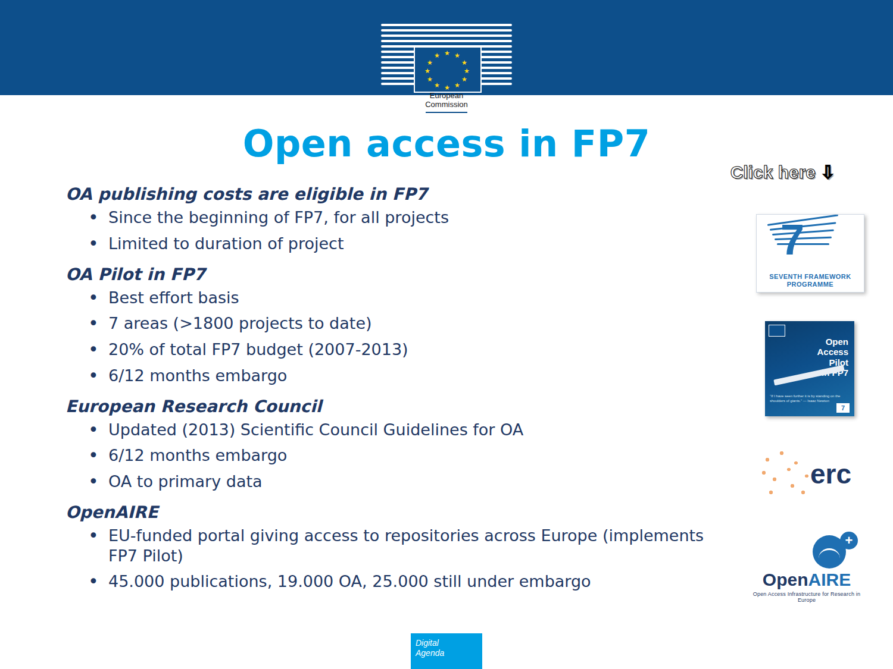★ ★ ★ ★ ★ ★ ★ ★ ★ ★ ★ ★
European
Commission
Open access in FP7
Click here ⇩
OA publishing costs are eligible in FP7
Since the beginning of FP7, for all projects
Limited to duration of project
OA Pilot in FP7
Best effort basis
7 areas (>1800 projects to date)
20% of total FP7 budget (2007-2013)
6/12 months embargo
European Research Council
Updated (2013) Scientific Council Guidelines for OA
6/12 months embargo
OA to primary data
OpenAIRE
EU-funded portal giving access to repositories across Europe (implements FP7 Pilot)
45.000 publications, 19.000 OA, 25.000 still under embargo
7
SEVENTH FRAMEWORK
PROGRAMME
Open
Access
Pilot
in FP7
“If I have seen further it is by standing on the shoulders of giants.” — Isaac Newton
7
erc
+
OpenAIRE
Open Access Infrastructure for Research in Europe
Digital
Agenda